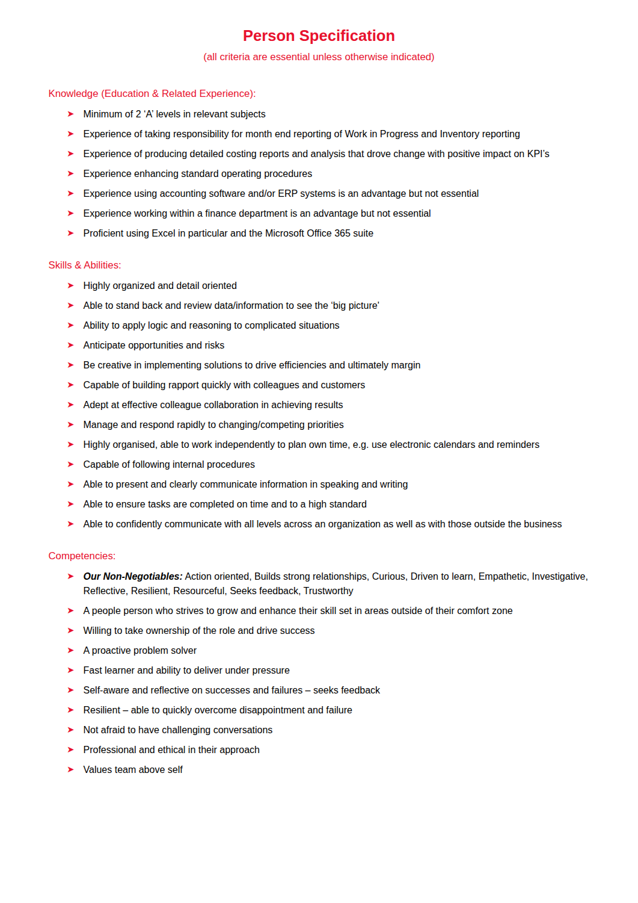Person Specification
(all criteria are essential unless otherwise indicated)
Knowledge (Education & Related Experience):
Minimum of 2 ‘A’ levels in relevant subjects
Experience of taking responsibility for month end reporting of Work in Progress and Inventory reporting
Experience of producing detailed costing reports and analysis that drove change with positive impact on KPI’s
Experience enhancing standard operating procedures
Experience using accounting software and/or ERP systems is an advantage but not essential
Experience working within a finance department is an advantage but not essential
Proficient using Excel in particular and the Microsoft Office 365 suite
Skills & Abilities:
Highly organized and detail oriented
Able to stand back and review data/information to see the ‘big picture'
Ability to apply logic and reasoning to complicated situations
Anticipate opportunities and risks
Be creative in implementing solutions to drive efficiencies and ultimately margin
Capable of building rapport quickly with colleagues and customers
Adept at effective colleague collaboration in achieving results
Manage and respond rapidly to changing/competing priorities
Highly organised, able to work independently to plan own time, e.g. use electronic calendars and reminders
Capable of following internal procedures
Able to present and clearly communicate information in speaking and writing
Able to ensure tasks are completed on time and to a high standard
Able to confidently communicate with all levels across an organization as well as with those outside the business
Competencies:
Our Non-Negotiables: Action oriented, Builds strong relationships, Curious, Driven to learn, Empathetic, Investigative, Reflective, Resilient, Resourceful, Seeks feedback, Trustworthy
A people person who strives to grow and enhance their skill set in areas outside of their comfort zone
Willing to take ownership of the role and drive success
A proactive problem solver
Fast learner and ability to deliver under pressure
Self-aware and reflective on successes and failures – seeks feedback
Resilient – able to quickly overcome disappointment and failure
Not afraid to have challenging conversations
Professional and ethical in their approach
Values team above self